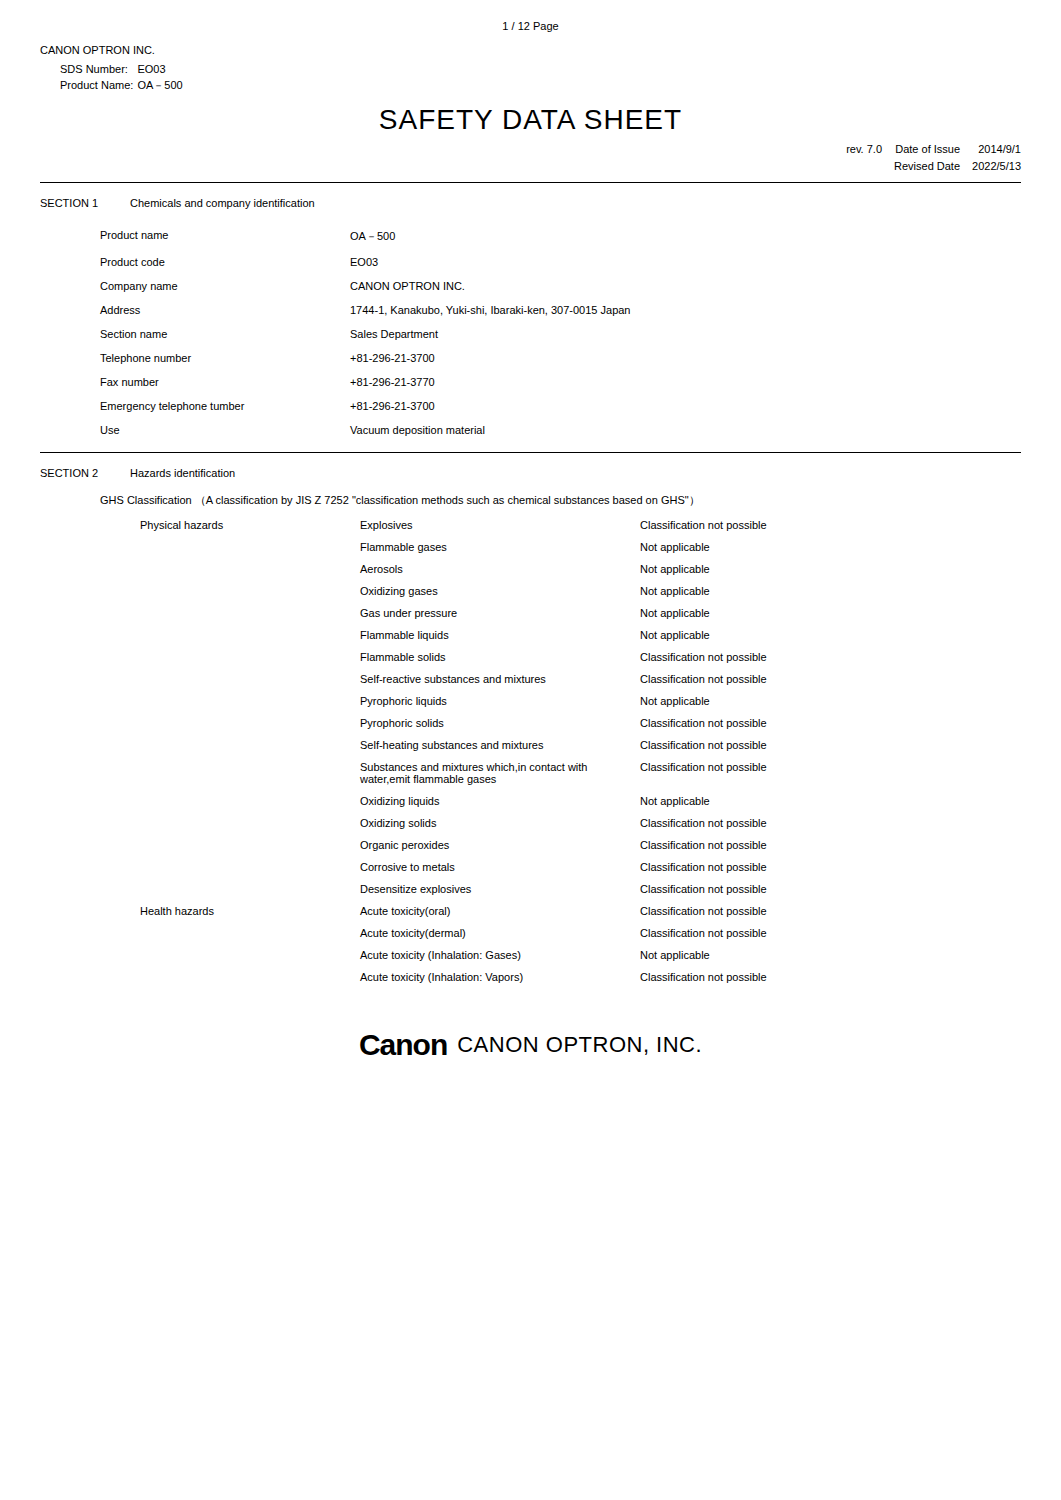1 / 12 Page
CANON OPTRON INC.
| SDS Number: | EO03 |
| Product Name: | OA－500 |
SAFETY DATA SHEET
| rev. 7.0 | Date of Issue | 2014/9/1 |
| | Revised Date | 2022/5/13 |
SECTION 1 Chemicals and company identification
| Product name | OA－500 |
| Product code | EO03 |
| Company name | CANON OPTRON INC. |
| Address | 1744-1, Kanakubo, Yuki-shi, Ibaraki-ken, 307-0015 Japan |
| Section name | Sales Department |
| Telephone number | +81-296-21-3700 |
| Fax number | +81-296-21-3770 |
| Emergency telephone tumber | +81-296-21-3700 |
| Use | Vacuum deposition material |
SECTION 2 Hazards identification
GHS Classification （A classification by JIS Z 7252 "classification methods such as chemical substances based on GHS"）
| Physical hazards | Explosives | Classification not possible |
| | Flammable gases | Not applicable |
| | Aerosols | Not applicable |
| | Oxidizing gases | Not applicable |
| | Gas under pressure | Not applicable |
| | Flammable liquids | Not applicable |
| | Flammable solids | Classification not possible |
| | Self-reactive substances and mixtures | Classification not possible |
| | Pyrophoric liquids | Not applicable |
| | Pyrophoric solids | Classification not possible |
| | Self-heating substances and mixtures | Classification not possible |
| | Substances and mixtures which,in contact with water,emit flammable gases | Classification not possible |
| | Oxidizing liquids | Not applicable |
| | Oxidizing solids | Classification not possible |
| | Organic peroxides | Classification not possible |
| | Corrosive to metals | Classification not possible |
| | Desensitize explosives | Classification not possible |
| Health hazards | Acute toxicity(oral) | Classification not possible |
| | Acute toxicity(dermal) | Classification not possible |
| | Acute toxicity (Inhalation: Gases) | Not applicable |
| | Acute toxicity (Inhalation: Vapors) | Classification not possible |
Canon CANON OPTRON, INC.